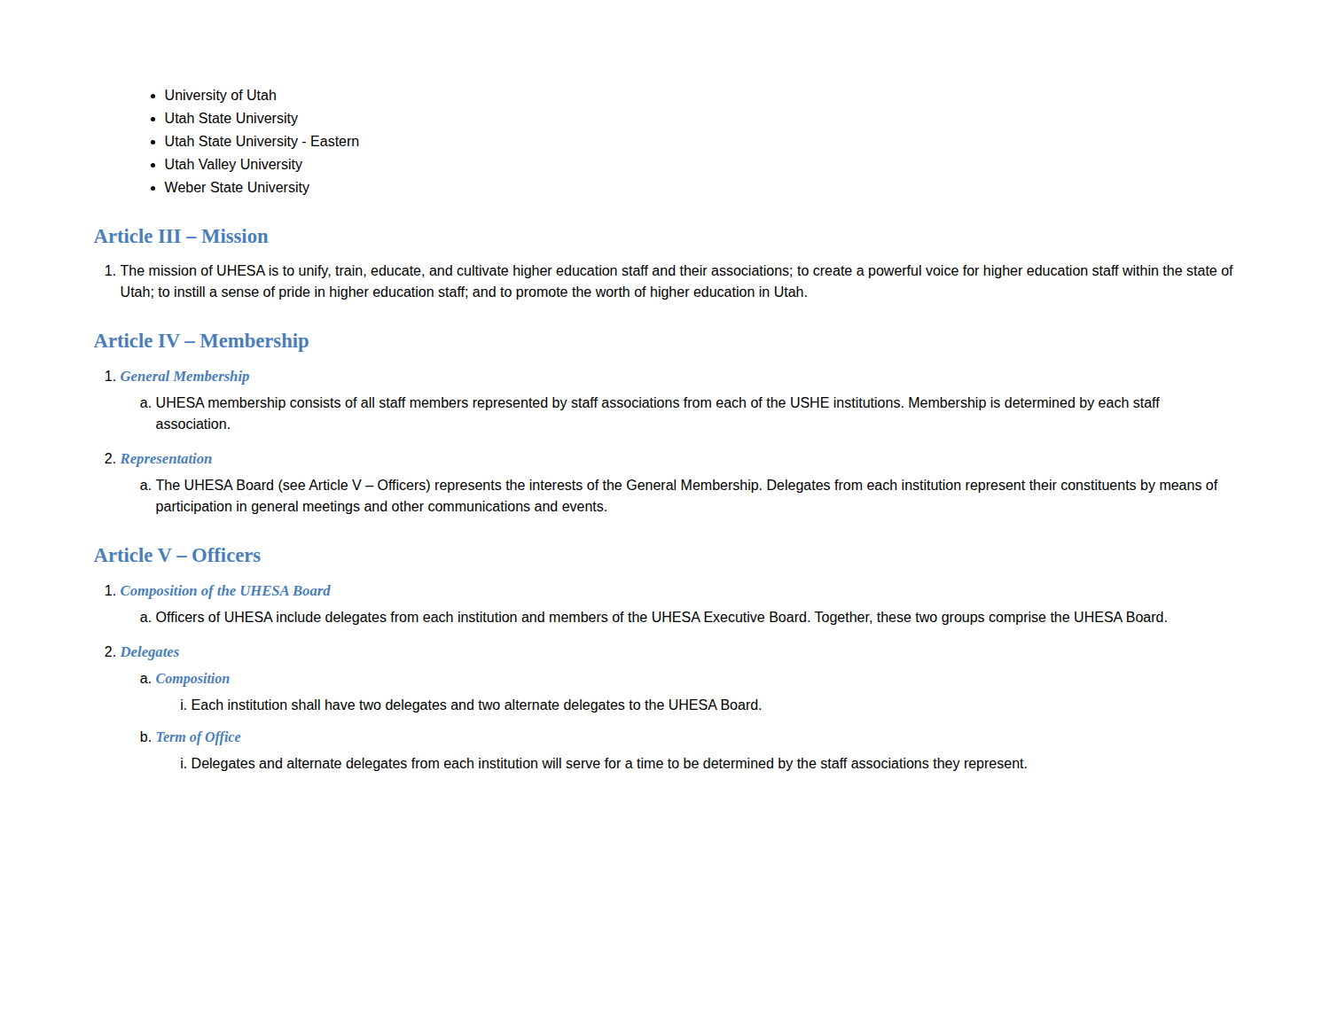University of Utah
Utah State University
Utah State University - Eastern
Utah Valley University
Weber State University
Article III – Mission
The mission of UHESA is to unify, train, educate, and cultivate higher education staff and their associations; to create a powerful voice for higher education staff within the state of Utah; to instill a sense of pride in higher education staff; and to promote the worth of higher education in Utah.
Article IV – Membership
General Membership
UHESA membership consists of all staff members represented by staff associations from each of the USHE institutions. Membership is determined by each staff association.
Representation
The UHESA Board (see Article V – Officers) represents the interests of the General Membership. Delegates from each institution represent their constituents by means of participation in general meetings and other communications and events.
Article V – Officers
Composition of the UHESA Board
Officers of UHESA include delegates from each institution and members of the UHESA Executive Board. Together, these two groups comprise the UHESA Board.
Delegates
Composition
Each institution shall have two delegates and two alternate delegates to the UHESA Board.
Term of Office
Delegates and alternate delegates from each institution will serve for a time to be determined by the staff associations they represent.